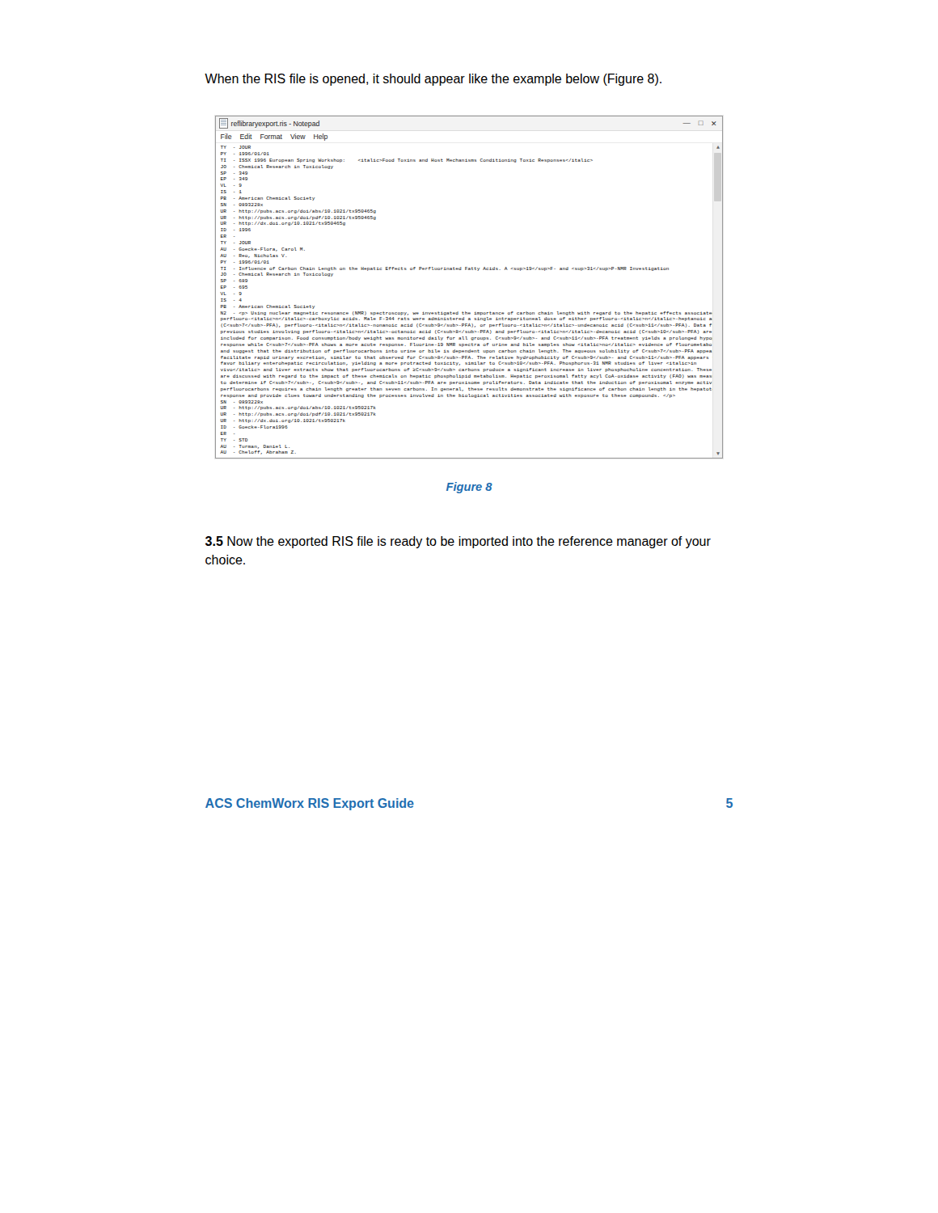When the RIS file is opened, it should appear like the example below (Figure 8).
reflibraryexport.ris - Notepad
—□✕
File Edit Format View Help
▲
▼
TY  - JOUR
PY  - 1996/01/01
TI  - ISSX 1996 European Spring Workshop:    <italic>Food Toxins and Host Mechanisms Conditioning Toxic Responses</italic>
JO  - Chemical Research in Toxicology
SP  - 349
EP  - 349
VL  - 9
IS  - 1
PB  - American Chemical Society
SN  - 0893228x
UR  - http://pubs.acs.org/doi/abs/10.1021/tx950465g
UR  - http://pubs.acs.org/doi/pdf/10.1021/tx950465g
UR  - http://dx.doi.org/10.1021/tx950465g
ID  - 1996
ER  -
TY  - JOUR
AU  - Goecke-Flora, Carol M.
AU  - Reo, Nicholas V.
PY  - 1996/01/01
TI  - Influence of Carbon Chain Length on the Hepatic Effects of Perfluorinated Fatty Acids. A <sup>19</sup>F- and <sup>31</sup>P-NMR Investigation
JO  - Chemical Research in Toxicology
SP  - 689
EP  - 695
VL  - 9
IS  - 4
PB  - American Chemical Society
N2  - <p> Using nuclear magnetic resonance (NMR) spectroscopy, we investigated the importance of carbon chain length with regard to the hepatic effects associated with
perfluoro-<italic>n</italic>-carboxylic acids. Male F-344 rats were administered a single intraperitoneal dose of either perfluoro-<italic>n</italic>-heptanoic acid
(C<sub>7</sub>-PFA), perfluoro-<italic>n</italic>-nonanoic acid (C<sub>9</sub>-PFA), or perfluoro-<italic>n</italic>-undecanoic acid (C<sub>11</sub>-PFA). Data from
previous studies involving perfluoro-<italic>n</italic>-octanoic acid (C<sub>8</sub>-PFA) and perfluoro-<italic>n</italic>-decanoic acid (C<sub>10</sub>-PFA) are
included for comparison. Food consumption/body weight was monitored daily for all groups. C<sub>9</sub>- and C<sub>11</sub>-PFA treatment yields a prolonged hypophagic
response while C<sub>7</sub>-PFA shows a more acute response. Fluorine-19 NMR spectra of urine and bile samples show <italic>no</italic> evidence of fluorometabolites
and suggest that the distribution of perfluorocarbons into urine or bile is dependent upon carbon chain length. The aqueous solubility of C<sub>7</sub>-PFA appears to
facilitate rapid urinary excretion, similar to that observed for C<sub>8</sub>-PFA. The relative hydrophobicity of C<sub>9</sub>- and C<sub>11</sub>-PFA appears to
favor biliary enterohepatic recirculation, yielding a more protracted toxicity, similar to C<sub>10</sub>-PFA. Phosphorus-31 NMR studies of liver <italic>in
vivo</italic> and liver extracts show that perfluorocarbons of ≥C<sub>9</sub> carbons produce a significant increase in liver phosphocholine concentration. These data
are discussed with regard to the impact of these chemicals on hepatic phospholipid metabolism. Hepatic peroxisomal fatty acyl CoA-oxidase activity (FAO) was measured
to determine if C<sub>7</sub>-, C<sub>9</sub>-, and C<sub>11</sub>-PFA are peroxisome proliferators. Data indicate that the induction of peroxisomal enzyme activity by
perfluorocarbons requires a chain length greater than seven carbons. In general, these results demonstrate the significance of carbon chain length in the hepatotoxic
response and provide clues toward understanding the processes involved in the biological activities associated with exposure to these compounds. </p>
SN  - 0893228x
UR  - http://pubs.acs.org/doi/abs/10.1021/tx950217k
UR  - http://pubs.acs.org/doi/pdf/10.1021/tx950217k
UR  - http://dx.doi.org/10.1021/tx950217k
ID  - Goecke-Flora1996
ER  -
TY  - STD
AU  - Turman, Daniel L.
AU  - Cheloff, Abraham Z.
Figure 8
3.5 Now the exported RIS file is ready to be imported into the reference manager of your choice.
ACS ChemWorx RIS Export Guide
5